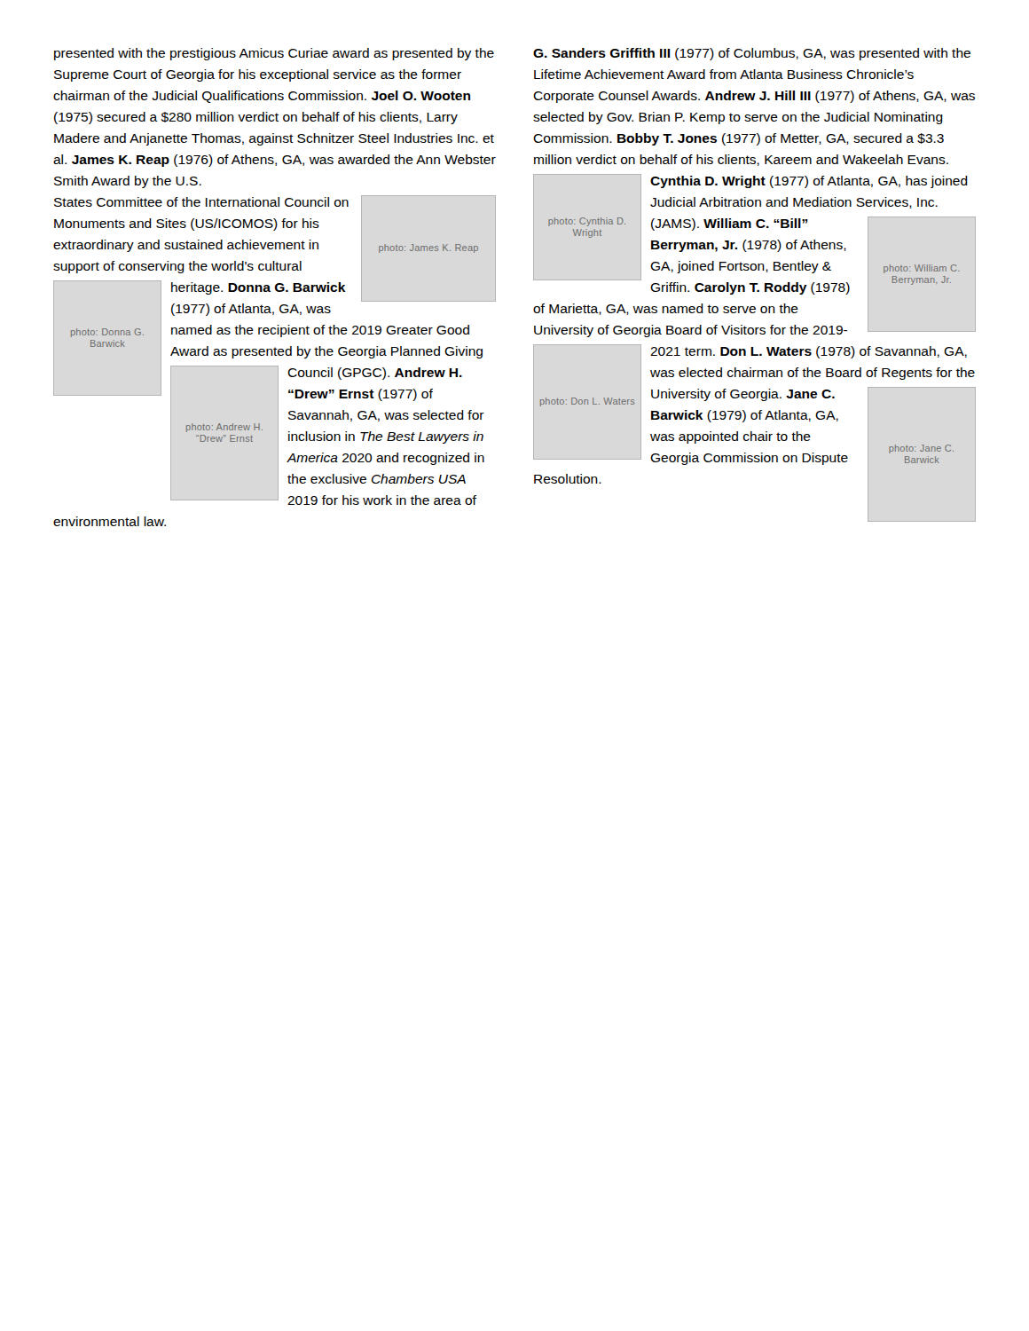presented with the prestigious Amicus Curiae award as presented by the Supreme Court of Georgia for his exceptional service as the former chairman of the Judicial Qualifications Commission. Joel O. Wooten (1975) secured a $280 million verdict on behalf of his clients, Larry Madere and Anjanette Thomas, against Schnitzer Steel Industries Inc. et al. James K. Reap (1976) of Athens, GA, was awarded the Ann Webster Smith Award by the U.S.
photo: James K. Reap
States Committee of the International Council on Monuments and Sites (US/ICOMOS) for his extraordinary and sustained achievement in support of conserving the world's cultural heritage.
photo: Donna G. Barwick
Donna G. Barwick (1977) of Atlanta, GA, was named as the recipient of the 2019 Greater Good Award as presented by the Georgia Planned Giving Council (GPGC).
photo: Andrew H. “Drew” Ernst
Andrew H. “Drew” Ernst (1977) of Savannah, GA, was selected for inclusion in The Best Lawyers in America 2020 and recognized in the exclusive Chambers USA 2019 for his work in the area of environmental law.
G. Sanders Griffith III (1977) of Columbus, GA, was presented with the Lifetime Achievement Award from Atlanta Business Chronicle’s Corporate Counsel Awards. Andrew J. Hill III (1977) of Athens, GA, was selected by Gov. Brian P. Kemp to serve on the Judicial Nominating Commission. Bobby T. Jones (1977) of Metter, GA, secured a $3.3 million verdict on behalf of his clients, Kareem and Wakeelah Evans.
photo: Cynthia D. Wright
Cynthia D. Wright (1977) of Atlanta, GA, has joined Judicial Arbitration and Mediation Services, Inc. (JAMS).
photo: William C. Berryman, Jr.
William C. “Bill” Berryman, Jr. (1978) of Athens, GA, joined Fortson, Bentley & Griffin. Carolyn T. Roddy (1978) of Marietta, GA, was named to serve on the University of Georgia Board of Visitors for the 2019-2021 term.
photo: Don L. Waters
Don L. Waters (1978) of Savannah, GA, was elected chairman of the Board of Regents for the University of Georgia.
photo: Jane C. Barwick
Jane C. Barwick (1979) of Atlanta, GA, was appointed chair to the Georgia Commission on Dispute Resolution.